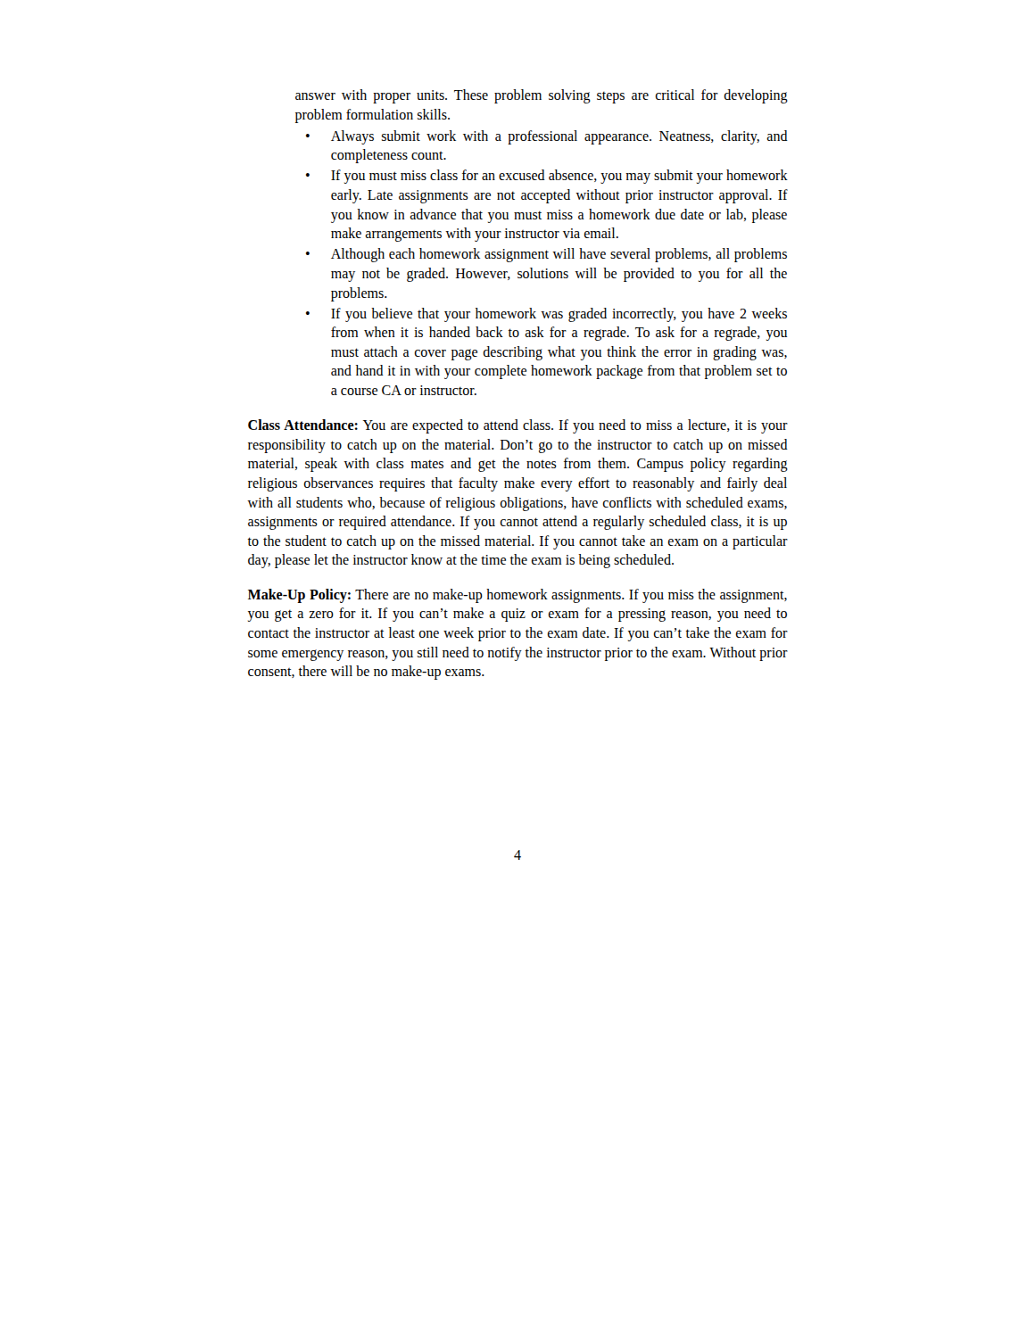answer with proper units. These problem solving steps are critical for developing problem formulation skills.
Always submit work with a professional appearance. Neatness, clarity, and completeness count.
If you must miss class for an excused absence, you may submit your homework early. Late assignments are not accepted without prior instructor approval. If you know in advance that you must miss a homework due date or lab, please make arrangements with your instructor via email.
Although each homework assignment will have several problems, all problems may not be graded. However, solutions will be provided to you for all the problems.
If you believe that your homework was graded incorrectly, you have 2 weeks from when it is handed back to ask for a regrade. To ask for a regrade, you must attach a cover page describing what you think the error in grading was, and hand it in with your complete homework package from that problem set to a course CA or instructor.
Class Attendance: You are expected to attend class. If you need to miss a lecture, it is your responsibility to catch up on the material. Don’t go to the instructor to catch up on missed material, speak with class mates and get the notes from them. Campus policy regarding religious observances requires that faculty make every effort to reasonably and fairly deal with all students who, because of religious obligations, have conflicts with scheduled exams, assignments or required attendance. If you cannot attend a regularly scheduled class, it is up to the student to catch up on the missed material. If you cannot take an exam on a particular day, please let the instructor know at the time the exam is being scheduled.
Make-Up Policy: There are no make-up homework assignments. If you miss the assignment, you get a zero for it. If you can’t make a quiz or exam for a pressing reason, you need to contact the instructor at least one week prior to the exam date. If you can’t take the exam for some emergency reason, you still need to notify the instructor prior to the exam. Without prior consent, there will be no make-up exams.
4